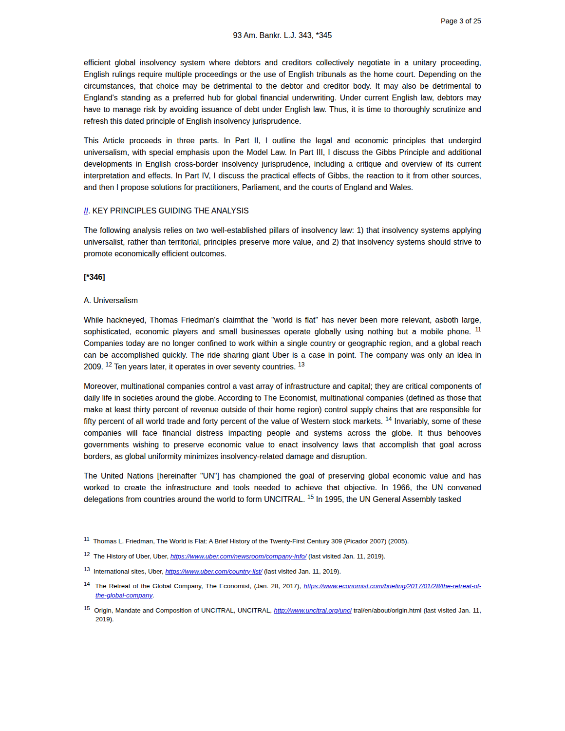Page 3 of 25
93 Am. Bankr. L.J. 343, *345
efficient global insolvency system where debtors and creditors collectively negotiate in a unitary proceeding, English rulings require multiple proceedings or the use of English tribunals as the home court. Depending on the circumstances, that choice may be detrimental to the debtor and creditor body. It may also be detrimental to England's standing as a preferred hub for global financial underwriting. Under current English law, debtors may have to manage risk by avoiding issuance of debt under English law. Thus, it is time to thoroughly scrutinize and refresh this dated principle of English insolvency jurisprudence.
This Article proceeds in three parts. In Part II, I outline the legal and economic principles that undergird universalism, with special emphasis upon the Model Law. In Part III, I discuss the Gibbs Principle and additional developments in English cross-border insolvency jurisprudence, including a critique and overview of its current interpretation and effects. In Part IV, I discuss the practical effects of Gibbs, the reaction to it from other sources, and then I propose solutions for practitioners, Parliament, and the courts of England and Wales.
II. KEY PRINCIPLES GUIDING THE ANALYSIS
The following analysis relies on two well-established pillars of insolvency law: 1) that insolvency systems applying universalist, rather than territorial, principles preserve more value, and 2) that insolvency systems should strive to promote economically efficient outcomes.
[*346]
A. Universalism
While hackneyed, Thomas Friedman's claimthat the "world is flat" has never been more relevant, asboth large, sophisticated, economic players and small businesses operate globally using nothing but a mobile phone. 11 Companies today are no longer confined to work within a single country or geographic region, and a global reach can be accomplished quickly. The ride sharing giant Uber is a case in point. The company was only an idea in 2009. 12 Ten years later, it operates in over seventy countries. 13
Moreover, multinational companies control a vast array of infrastructure and capital; they are critical components of daily life in societies around the globe. According to The Economist, multinational companies (defined as those that make at least thirty percent of revenue outside of their home region) control supply chains that are responsible for fifty percent of all world trade and forty percent of the value of Western stock markets. 14 Invariably, some of these companies will face financial distress impacting people and systems across the globe. It thus behooves governments wishing to preserve economic value to enact insolvency laws that accomplish that goal across borders, as global uniformity minimizes insolvency-related damage and disruption.
The United Nations [hereinafter "UN"] has championed the goal of preserving global economic value and has worked to create the infrastructure and tools needed to achieve that objective. In 1966, the UN convened delegations from countries around the world to form UNCITRAL. 15 In 1995, the UN General Assembly tasked
11 Thomas L. Friedman, The World is Flat: A Brief History of the Twenty-First Century 309 (Picador 2007) (2005).
12 The History of Uber, Uber, https://www.uber.com/newsroom/company-info/ (last visited Jan. 11, 2019).
13 International sites, Uber, https://www.uber.com/country-list/ (last visited Jan. 11, 2019).
14 The Retreat of the Global Company, The Economist, (Jan. 28, 2017), https://www.economist.com/briefing/2017/01/28/the-retreat-of-the-global-company.
15 Origin, Mandate and Composition of UNCITRAL, UNCITRAL, http://www.uncitral.org/unci tral/en/about/origin.html (last visited Jan. 11, 2019).